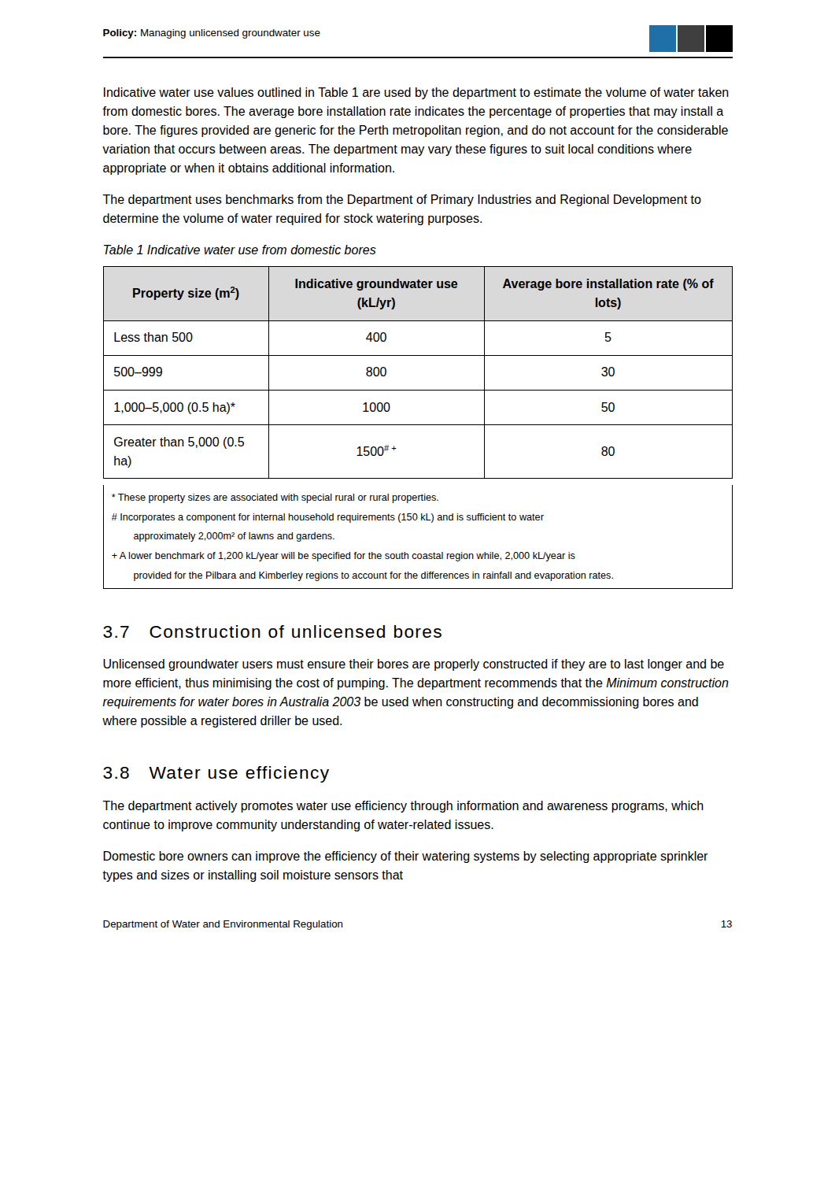Policy: Managing unlicensed groundwater use
Indicative water use values outlined in Table 1 are used by the department to estimate the volume of water taken from domestic bores. The average bore installation rate indicates the percentage of properties that may install a bore. The figures provided are generic for the Perth metropolitan region, and do not account for the considerable variation that occurs between areas. The department may vary these figures to suit local conditions where appropriate or when it obtains additional information.
The department uses benchmarks from the Department of Primary Industries and Regional Development to determine the volume of water required for stock watering purposes.
Table 1 Indicative water use from domestic bores
| Property size (m 2 ) | Indicative groundwater use (kL/yr) | Average bore installation rate (% of lots) |
| --- | --- | --- |
| Less than 500 | 400 | 5 |
| 500–999 | 800 | 30 |
| 1,000–5,000 (0.5 ha)* | 1000 | 50 |
| Greater than 5,000 (0.5 ha) | 1500 # + | 80 |
* These property sizes are associated with special rural or rural properties.
# Incorporates a component for internal household requirements (150 kL) and is sufficient to water
approximately 2,000m² of lawns and gardens.
+ A lower benchmark of 1,200 kL/year will be specified for the south coastal region while, 2,000 kL/year is
provided for the Pilbara and Kimberley regions to account for the differences in rainfall and evaporation rates.
3.7 Construction of unlicensed bores
Unlicensed groundwater users must ensure their bores are properly constructed if they are to last longer and be more efficient, thus minimising the cost of pumping. The department recommends that the Minimum construction requirements for water bores in Australia 2003 be used when constructing and decommissioning bores and where possible a registered driller be used.
3.8 Water use efficiency
The department actively promotes water use efficiency through information and awareness programs, which continue to improve community understanding of water-related issues.
Domestic bore owners can improve the efficiency of their watering systems by selecting appropriate sprinkler types and sizes or installing soil moisture sensors that
Department of Water and Environmental Regulation 13